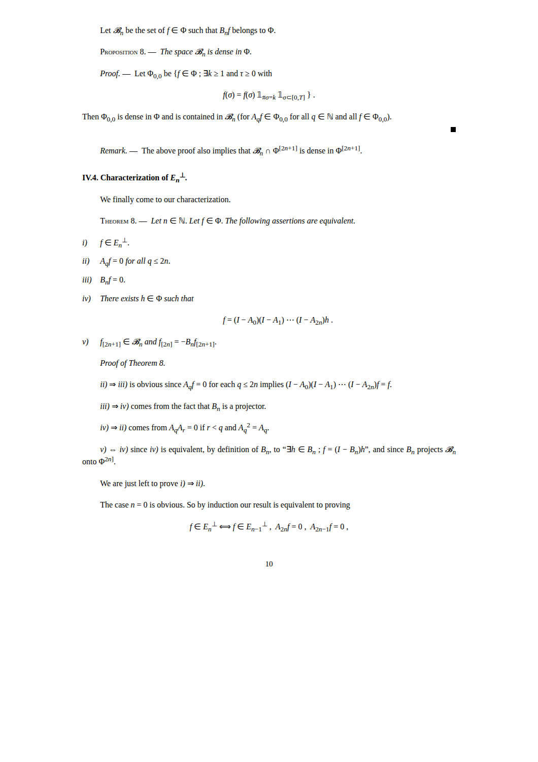Let 𝓑n be the set of f ∈ Φ such that Bnf belongs to Φ.
Proposition 8. — The space 𝓑n is dense in Φ.
Proof. — Let Φ0,0 be {f ∈ Φ ; ∃k ≥ 1 and τ ≥ 0 with
f(σ) = f(σ) 𝟙#σ=k 𝟙σ⊂[0,T] } .
Then Φ0,0 is dense in Φ and is contained in 𝓑n (for Aqf ∈ Φ0,0 for all q ∈ ℕ and all f ∈ Φ0,0).
Remark. — The above proof also implies that 𝓑n ∩ Φ[2n+1] is dense in Φ[2n+1].
IV.4. Characterization of En⊥.
We finally come to our characterization.
Theorem 8. — Let n ∈ ℕ. Let f ∈ Φ. The following assertions are equivalent.
f ∈ En⊥.
Aqf = 0 for all q ≤ 2n.
Bnf = 0.
There exists h ∈ Φ such that
f = (I − A0)(I − A1) ⋯ (I − A2n)h .
f[2n+1] ∈ 𝓑n and f[2n] = −Bnf[2n+1].
Proof of Theorem 8.
ii) ⇒ iii) is obvious since Aqf = 0 for each q ≤ 2n implies (I − A0)(I − A1) ⋯ (I − A2n)f = f.
iii) ⇒ iv) comes from the fact that Bn is a projector.
iv) ⇒ ii) comes from AqAr = 0 if r < q and Aq2 = Aq.
v) ⇔ iv) since iv) is equivalent, by definition of Bn, to “∃h ∈ Bn ; f = (I − Bn)h”, and since Bn projects 𝓑n onto Φ2n].
We are just left to prove i) ⇒ ii).
The case n = 0 is obvious. So by induction our result is equivalent to proving
f ∈ En⊥ ⟺ f ∈ En−1⊥ , A2nf = 0 , A2n−1f = 0 ,
10